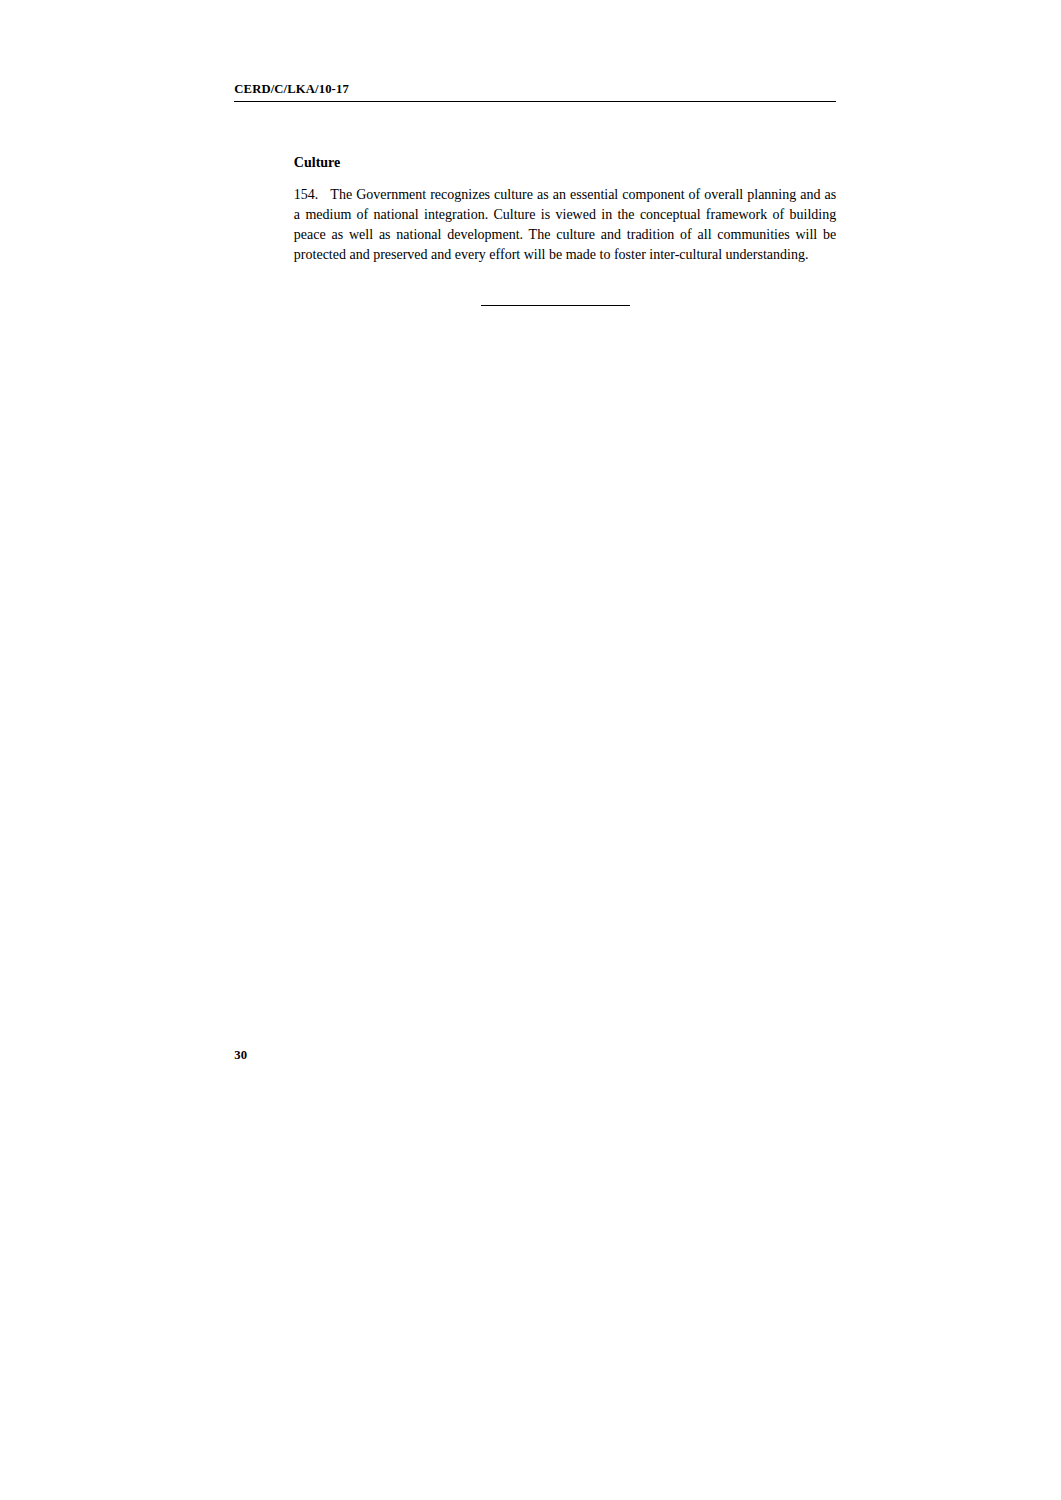CERD/C/LKA/10-17
Culture
154. The Government recognizes culture as an essential component of overall planning and as a medium of national integration. Culture is viewed in the conceptual framework of building peace as well as national development. The culture and tradition of all communities will be protected and preserved and every effort will be made to foster inter-cultural understanding.
30